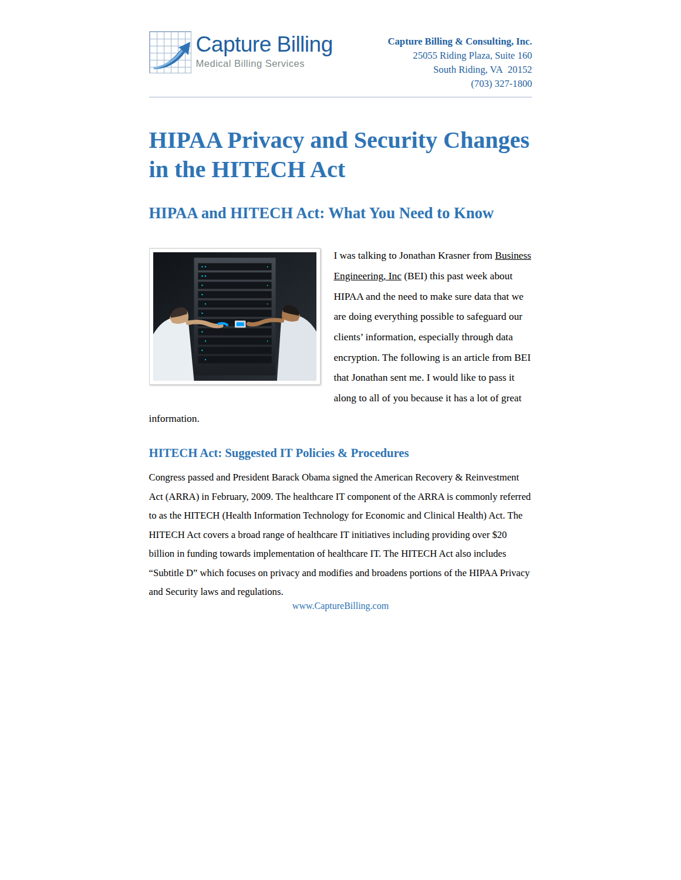Capture Billing
Medical Billing Services
Capture Billing & Consulting, Inc.
25055 Riding Plaza, Suite 160
South Riding, VA 20152
(703) 327-1800
HIPAA Privacy and Security Changes
in the HITECH Act
HIPAA and HITECH Act: What You Need to Know
I was talking to Jonathan Krasner from Business Engineering, Inc (BEI) this past week about HIPAA and the need to make sure data that we are doing everything possible to safeguard our clients’ information, especially through data encryption. The following is an article from BEI that Jonathan sent me. I would like to pass it along to all of you because it has a lot of great information.
HITECH Act: Suggested IT Policies & Procedures
Congress passed and President Barack Obama signed the American Recovery & Reinvestment Act (ARRA) in February, 2009. The healthcare IT component of the ARRA is commonly referred to as the HITECH (Health Information Technology for Economic and Clinical Health) Act. The HITECH Act covers a broad range of healthcare IT initiatives including providing over $20 billion in funding towards implementation of healthcare IT. The HITECH Act also includes “Subtitle D” which focuses on privacy and modifies and broadens portions of the HIPAA Privacy and Security laws and regulations.
www.CaptureBilling.com